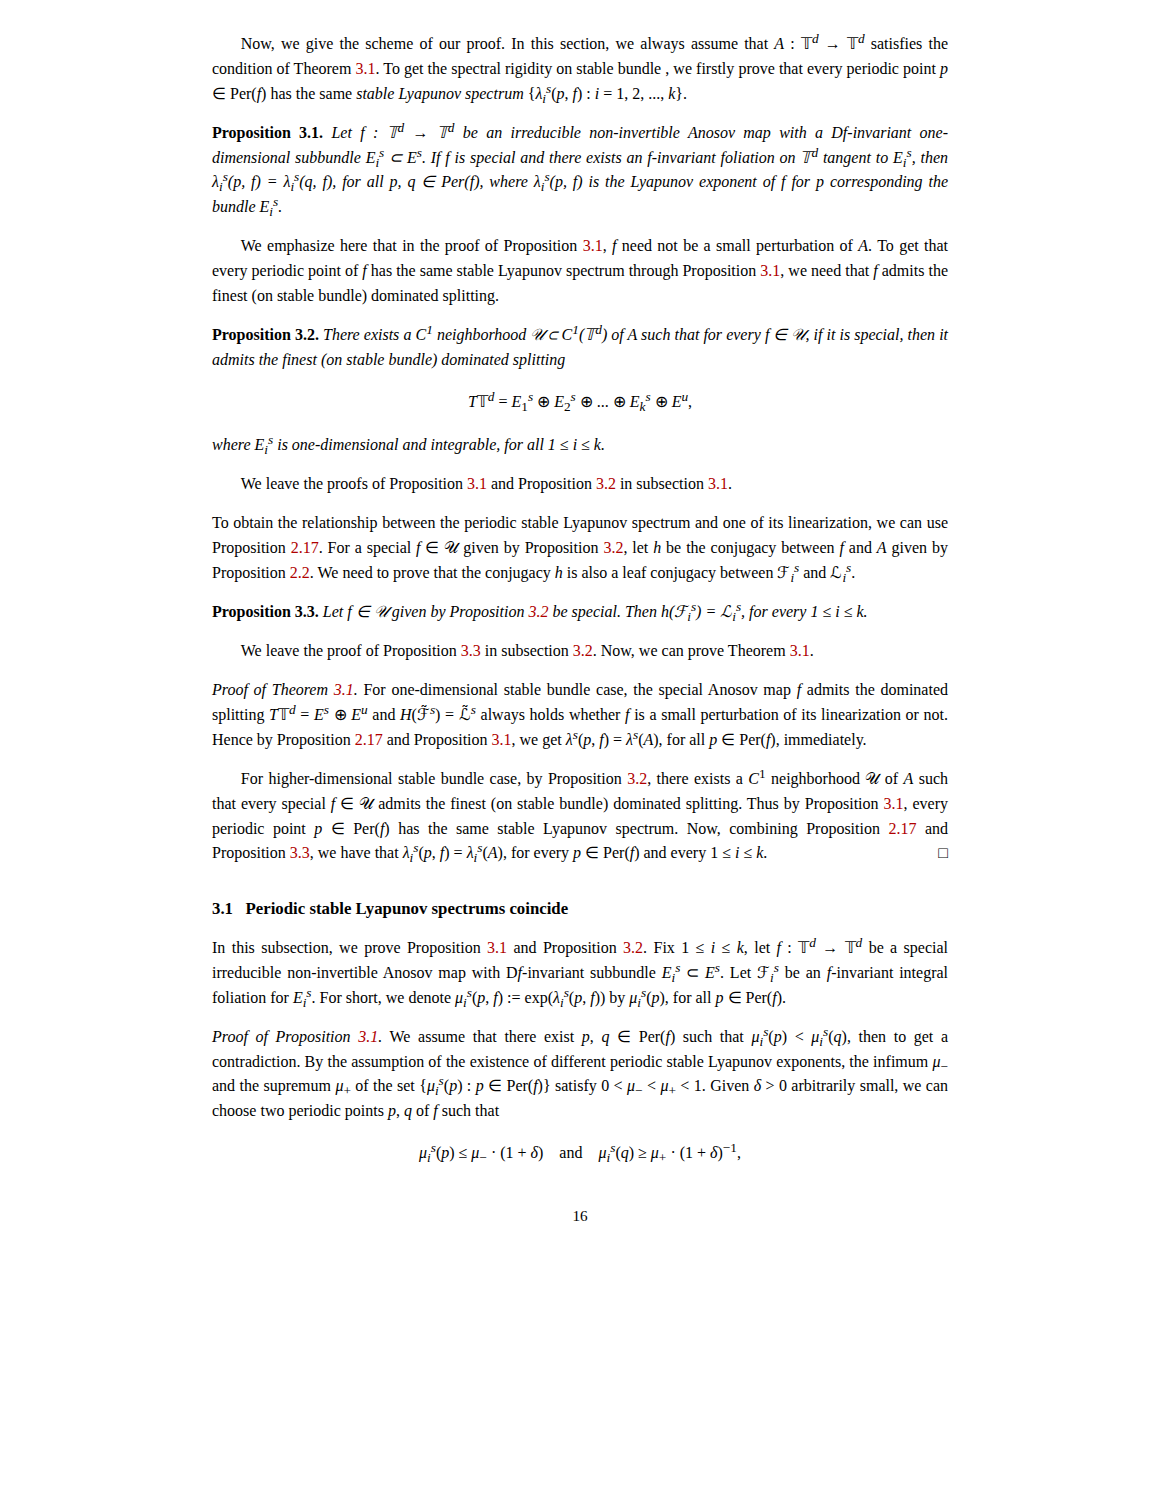Now, we give the scheme of our proof. In this section, we always assume that A : 𝕋d → 𝕋d satisfies the condition of Theorem 3.1. To get the spectral rigidity on stable bundle , we firstly prove that every periodic point p ∈ Per(f) has the same stable Lyapunov spectrum {λis(p, f) : i = 1, 2, ..., k}.
Proposition 3.1. Let f : 𝕋d → 𝕋d be an irreducible non-invertible Anosov map with a Df-invariant one-dimensional subbundle Eis ⊂ Es. If f is special and there exists an f-invariant foliation on 𝕋d tangent to Eis, then λis(p, f) = λis(q, f), for all p, q ∈ Per(f), where λis(p, f) is the Lyapunov exponent of f for p corresponding the bundle Eis.
We emphasize here that in the proof of Proposition 3.1, f need not be a small perturbation of A. To get that every periodic point of f has the same stable Lyapunov spectrum through Proposition 3.1, we need that f admits the finest (on stable bundle) dominated splitting.
Proposition 3.2. There exists a C1 neighborhood 𝒰 ⊂ C1(𝕋d) of A such that for every f ∈ 𝒰, if it is special, then it admits the finest (on stable bundle) dominated splitting
T𝕋d = E1s ⊕ E2s ⊕ ... ⊕ Eks ⊕ Eu,
where Eis is one-dimensional and integrable, for all 1 ≤ i ≤ k.
We leave the proofs of Proposition 3.1 and Proposition 3.2 in subsection 3.1.
To obtain the relationship between the periodic stable Lyapunov spectrum and one of its linearization, we can use Proposition 2.17. For a special f ∈ 𝒰 given by Proposition 3.2, let h be the conjugacy between f and A given by Proposition 2.2. We need to prove that the conjugacy h is also a leaf conjugacy between ℱis and ℒis.
Proposition 3.3. Let f ∈ 𝒰 given by Proposition 3.2 be special. Then h(ℱis) = ℒis, for every 1 ≤ i ≤ k.
We leave the proof of Proposition 3.3 in subsection 3.2. Now, we can prove Theorem 3.1.
Proof of Theorem 3.1. For one-dimensional stable bundle case, the special Anosov map f admits the dominated splitting T𝕋d = Es ⊕ Eu and H(ℱ̃s) = ℒ̃s always holds whether f is a small perturbation of its linearization or not. Hence by Proposition 2.17 and Proposition 3.1, we get λs(p, f) = λs(A), for all p ∈ Per(f), immediately.
For higher-dimensional stable bundle case, by Proposition 3.2, there exists a C1 neighborhood 𝒰 of A such that every special f ∈ 𝒰 admits the finest (on stable bundle) dominated splitting. Thus by Proposition 3.1, every periodic point p ∈ Per(f) has the same stable Lyapunov spectrum. Now, combining Proposition 2.17 and Proposition 3.3, we have that λis(p, f) = λis(A), for every p ∈ Per(f) and every 1 ≤ i ≤ k. □
3.1 Periodic stable Lyapunov spectrums coincide
In this subsection, we prove Proposition 3.1 and Proposition 3.2. Fix 1 ≤ i ≤ k, let f : 𝕋d → 𝕋d be a special irreducible non-invertible Anosov map with Df-invariant subbundle Eis ⊂ Es. Let ℱis be an f-invariant integral foliation for Eis. For short, we denote μis(p, f) := exp(λis(p, f)) by μis(p), for all p ∈ Per(f).
Proof of Proposition 3.1. We assume that there exist p, q ∈ Per(f) such that μis(p) < μis(q), then to get a contradiction. By the assumption of the existence of different periodic stable Lyapunov exponents, the infimum μ− and the supremum μ+ of the set {μis(p) : p ∈ Per(f)} satisfy 0 < μ− < μ+ < 1. Given δ > 0 arbitrarily small, we can choose two periodic points p, q of f such that
μis(p) ≤ μ− · (1 + δ) and μis(q) ≥ μ+ · (1 + δ)−1,
16